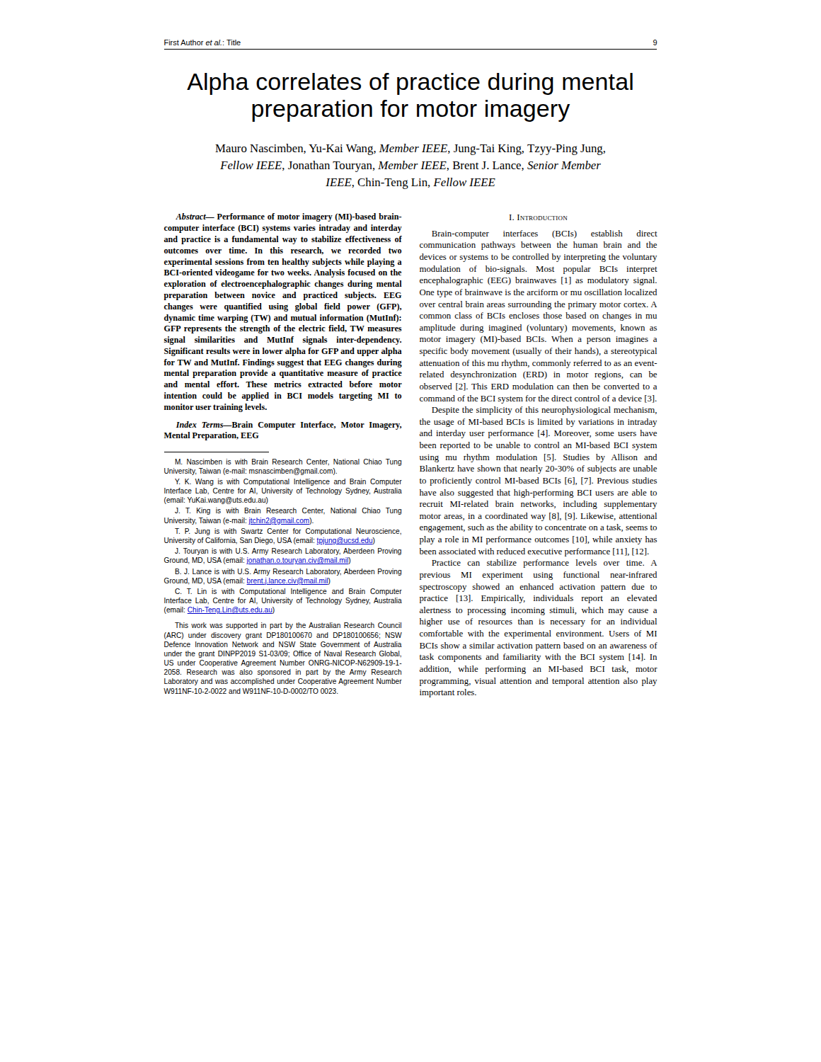First Author et al.: Title
9
Alpha correlates of practice during mental
preparation for motor imagery
Mauro Nascimben, Yu-Kai Wang, Member IEEE, Jung-Tai King, Tzyy-Ping Jung,
Fellow IEEE, Jonathan Touryan, Member IEEE, Brent J. Lance, Senior Member
IEEE, Chin-Teng Lin, Fellow IEEE
Abstract— Performance of motor imagery (MI)-based brain-computer interface (BCI) systems varies intraday and interday and practice is a fundamental way to stabilize effectiveness of outcomes over time. In this research, we recorded two experimental sessions from ten healthy subjects while playing a BCI-oriented videogame for two weeks. Analysis focused on the exploration of electroencephalographic changes during mental preparation between novice and practiced subjects. EEG changes were quantified using global field power (GFP), dynamic time warping (TW) and mutual information (MutInf): GFP represents the strength of the electric field, TW measures signal similarities and MutInf signals inter-dependency. Significant results were in lower alpha for GFP and upper alpha for TW and MutInf. Findings suggest that EEG changes during mental preparation provide a quantitative measure of practice and mental effort. These metrics extracted before motor intention could be applied in BCI models targeting MI to monitor user training levels.
Index Terms—Brain Computer Interface, Motor Imagery, Mental Preparation, EEG
M. Nascimben is with Brain Research Center, National Chiao Tung University, Taiwan (e-mail: msnascimben@gmail.com).
Y. K. Wang is with Computational Intelligence and Brain Computer Interface Lab, Centre for AI, University of Technology Sydney, Australia (email: YuKai.wang@uts.edu.au)
J. T. King is with Brain Research Center, National Chiao Tung University, Taiwan (e-mail: jtchin2@gmail.com).
T. P. Jung is with Swartz Center for Computational Neuroscience, University of California, San Diego, USA (email: tpjung@ucsd.edu)
J. Touryan is with U.S. Army Research Laboratory, Aberdeen Proving Ground, MD, USA (email: jonathan.o.touryan.civ@mail.mil)
B. J. Lance is with U.S. Army Research Laboratory, Aberdeen Proving Ground, MD, USA (email: brent.j.lance.civ@mail.mil)
C. T. Lin is with Computational Intelligence and Brain Computer Interface Lab, Centre for AI, University of Technology Sydney, Australia (email: Chin-Teng.Lin@uts.edu.au)
This work was supported in part by the Australian Research Council (ARC) under discovery grant DP180100670 and DP180100656; NSW Defence Innovation Network and NSW State Government of Australia under the grant DINPP2019 S1-03/09; Office of Naval Research Global, US under Cooperative Agreement Number ONRG-NICOP-N62909-19-1-2058. Research was also sponsored in part by the Army Research Laboratory and was accomplished under Cooperative Agreement Number W911NF-10-2-0022 and W911NF-10-D-0002/TO 0023.
I. Introduction
Brain-computer interfaces (BCIs) establish direct communication pathways between the human brain and the devices or systems to be controlled by interpreting the voluntary modulation of bio-signals. Most popular BCIs interpret encephalographic (EEG) brainwaves [1] as modulatory signal. One type of brainwave is the arciform or mu oscillation localized over central brain areas surrounding the primary motor cortex. A common class of BCIs encloses those based on changes in mu amplitude during imagined (voluntary) movements, known as motor imagery (MI)-based BCIs. When a person imagines a specific body movement (usually of their hands), a stereotypical attenuation of this mu rhythm, commonly referred to as an event-related desynchronization (ERD) in motor regions, can be observed [2]. This ERD modulation can then be converted to a command of the BCI system for the direct control of a device [3].
Despite the simplicity of this neurophysiological mechanism, the usage of MI-based BCIs is limited by variations in intraday and interday user performance [4]. Moreover, some users have been reported to be unable to control an MI-based BCI system using mu rhythm modulation [5]. Studies by Allison and Blankertz have shown that nearly 20-30% of subjects are unable to proficiently control MI-based BCIs [6], [7]. Previous studies have also suggested that high-performing BCI users are able to recruit MI-related brain networks, including supplementary motor areas, in a coordinated way [8], [9]. Likewise, attentional engagement, such as the ability to concentrate on a task, seems to play a role in MI performance outcomes [10], while anxiety has been associated with reduced executive performance [11], [12].
Practice can stabilize performance levels over time. A previous MI experiment using functional near-infrared spectroscopy showed an enhanced activation pattern due to practice [13]. Empirically, individuals report an elevated alertness to processing incoming stimuli, which may cause a higher use of resources than is necessary for an individual comfortable with the experimental environment. Users of MI BCIs show a similar activation pattern based on an awareness of task components and familiarity with the BCI system [14]. In addition, while performing an MI-based BCI task, motor programming, visual attention and temporal attention also play important roles.